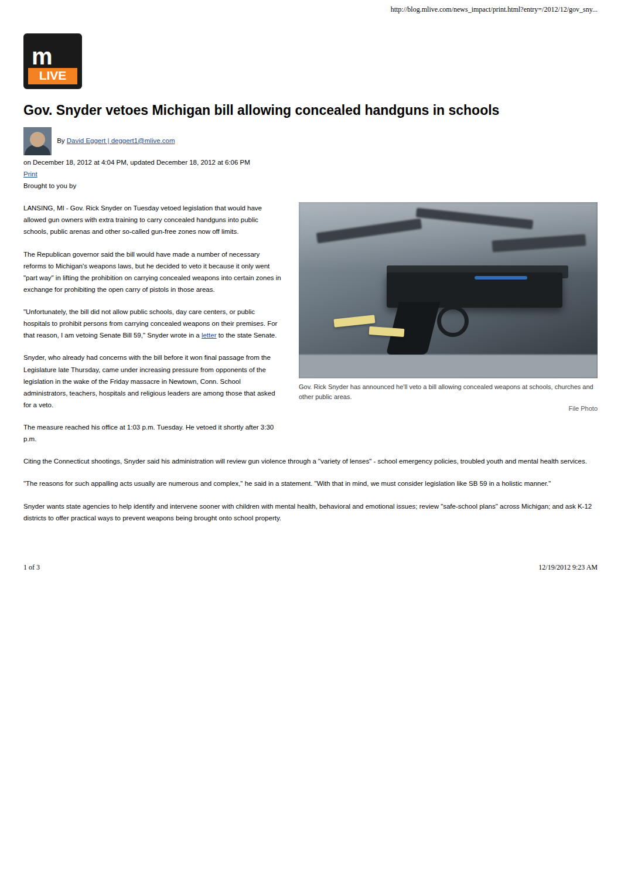http://blog.mlive.com/news_impact/print.html?entry=/2012/12/gov_sny...
m
LIVE
Gov. Snyder vetoes Michigan bill allowing concealed handguns in schools
By David Eggert | deggert1@mlive.com
on December 18, 2012 at 4:04 PM, updated December 18, 2012 at 6:06 PM
Print
Brought to you by
Gov. Rick Snyder has announced he'll veto a bill allowing concealed weapons at schools, churches and other public areas. File Photo
LANSING, MI - Gov. Rick Snyder on Tuesday vetoed legislation that would have allowed gun owners with extra training to carry concealed handguns into public schools, public arenas and other so-called gun-free zones now off limits.
The Republican governor said the bill would have made a number of necessary reforms to Michigan's weapons laws, but he decided to veto it because it only went "part way" in lifting the prohibition on carrying concealed weapons into certain zones in exchange for prohibiting the open carry of pistols in those areas.
"Unfortunately, the bill did not allow public schools, day care centers, or public hospitals to prohibit persons from carrying concealed weapons on their premises. For that reason, I am vetoing Senate Bill 59," Snyder wrote in a letter to the state Senate.
Snyder, who already had concerns with the bill before it won final passage from the Legislature late Thursday, came under increasing pressure from opponents of the legislation in the wake of the Friday massacre in Newtown, Conn. School administrators, teachers, hospitals and religious leaders are among those that asked for a veto.
The measure reached his office at 1:03 p.m. Tuesday. He vetoed it shortly after 3:30 p.m.
Citing the Connecticut shootings, Snyder said his administration will review gun violence through a "variety of lenses" - school emergency policies, troubled youth and mental health services.
"The reasons for such appalling acts usually are numerous and complex," he said in a statement. "With that in mind, we must consider legislation like SB 59 in a holistic manner."
Snyder wants state agencies to help identify and intervene sooner with children with mental health, behavioral and emotional issues; review "safe-school plans" across Michigan; and ask K-12 districts to offer practical ways to prevent weapons being brought onto school property.
1 of 3 12/19/2012 9:23 AM